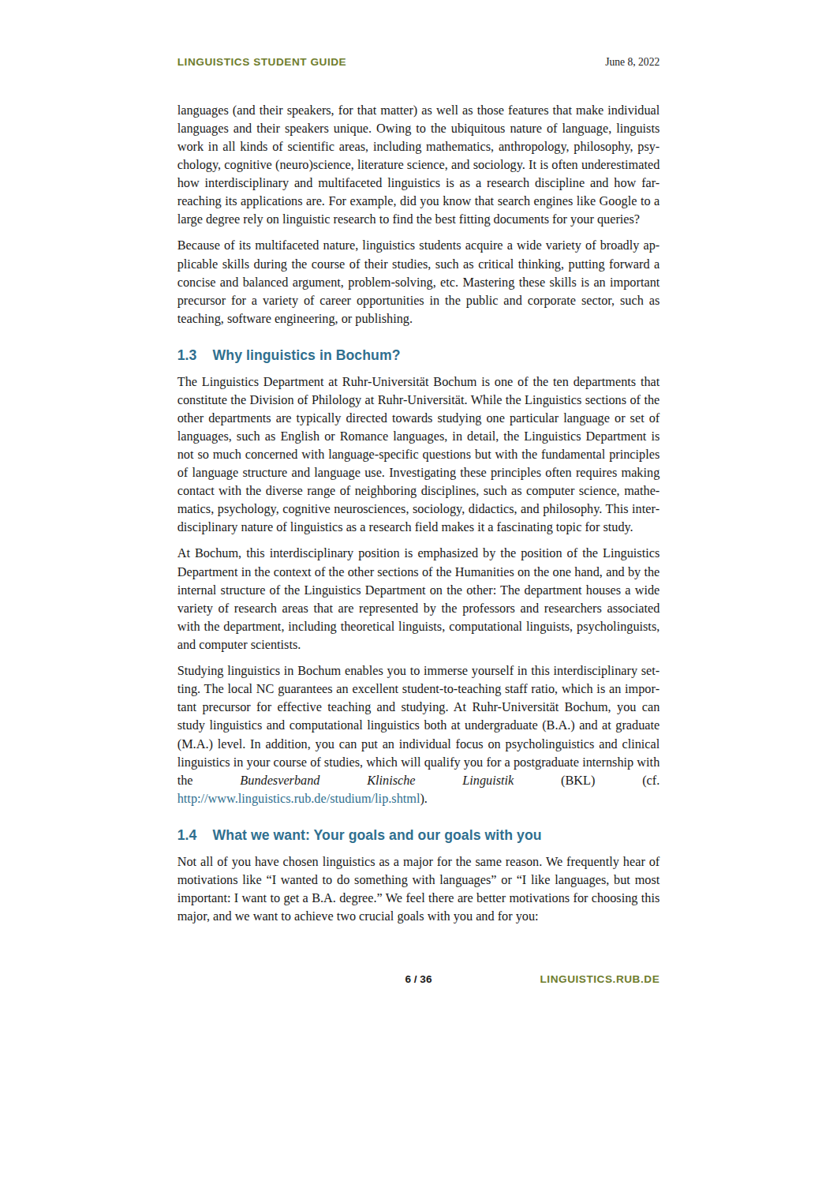Linguistics Student Guide
June 8, 2022
languages (and their speakers, for that matter) as well as those features that make individual languages and their speakers unique. Owing to the ubiquitous nature of language, linguists work in all kinds of scientific areas, including mathematics, anthropology, philosophy, psychology, cognitive (neuro)science, literature science, and sociology. It is often underestimated how interdisciplinary and multifaceted linguistics is as a research discipline and how far-reaching its applications are. For example, did you know that search engines like Google to a large degree rely on linguistic research to find the best fitting documents for your queries?
Because of its multifaceted nature, linguistics students acquire a wide variety of broadly applicable skills during the course of their studies, such as critical thinking, putting forward a concise and balanced argument, problem-solving, etc. Mastering these skills is an important precursor for a variety of career opportunities in the public and corporate sector, such as teaching, software engineering, or publishing.
1.3 Why linguistics in Bochum?
The Linguistics Department at Ruhr-Universität Bochum is one of the ten departments that constitute the Division of Philology at Ruhr-Universität. While the Linguistics sections of the other departments are typically directed towards studying one particular language or set of languages, such as English or Romance languages, in detail, the Linguistics Department is not so much concerned with language-specific questions but with the fundamental principles of language structure and language use. Investigating these principles often requires making contact with the diverse range of neighboring disciplines, such as computer science, mathematics, psychology, cognitive neurosciences, sociology, didactics, and philosophy. This interdisciplinary nature of linguistics as a research field makes it a fascinating topic for study.
At Bochum, this interdisciplinary position is emphasized by the position of the Linguistics Department in the context of the other sections of the Humanities on the one hand, and by the internal structure of the Linguistics Department on the other: The department houses a wide variety of research areas that are represented by the professors and researchers associated with the department, including theoretical linguists, computational linguists, psycholinguists, and computer scientists.
Studying linguistics in Bochum enables you to immerse yourself in this interdisciplinary setting. The local NC guarantees an excellent student-to-teaching staff ratio, which is an important precursor for effective teaching and studying. At Ruhr-Universität Bochum, you can study linguistics and computational linguistics both at undergraduate (B.A.) and at graduate (M.A.) level. In addition, you can put an individual focus on psycholinguistics and clinical linguistics in your course of studies, which will qualify you for a postgraduate internship with the Bundesverband Klinische Linguistik (BKL) (cf. http://www.linguistics.rub.de/studium/lip.shtml).
1.4 What we want: Your goals and our goals with you
Not all of you have chosen linguistics as a major for the same reason. We frequently hear of motivations like “I wanted to do something with languages” or “I like languages, but most important: I want to get a B.A. degree.” We feel there are better motivations for choosing this major, and we want to achieve two crucial goals with you and for you:
6 / 36
LINGUISTICS.RUB.DE